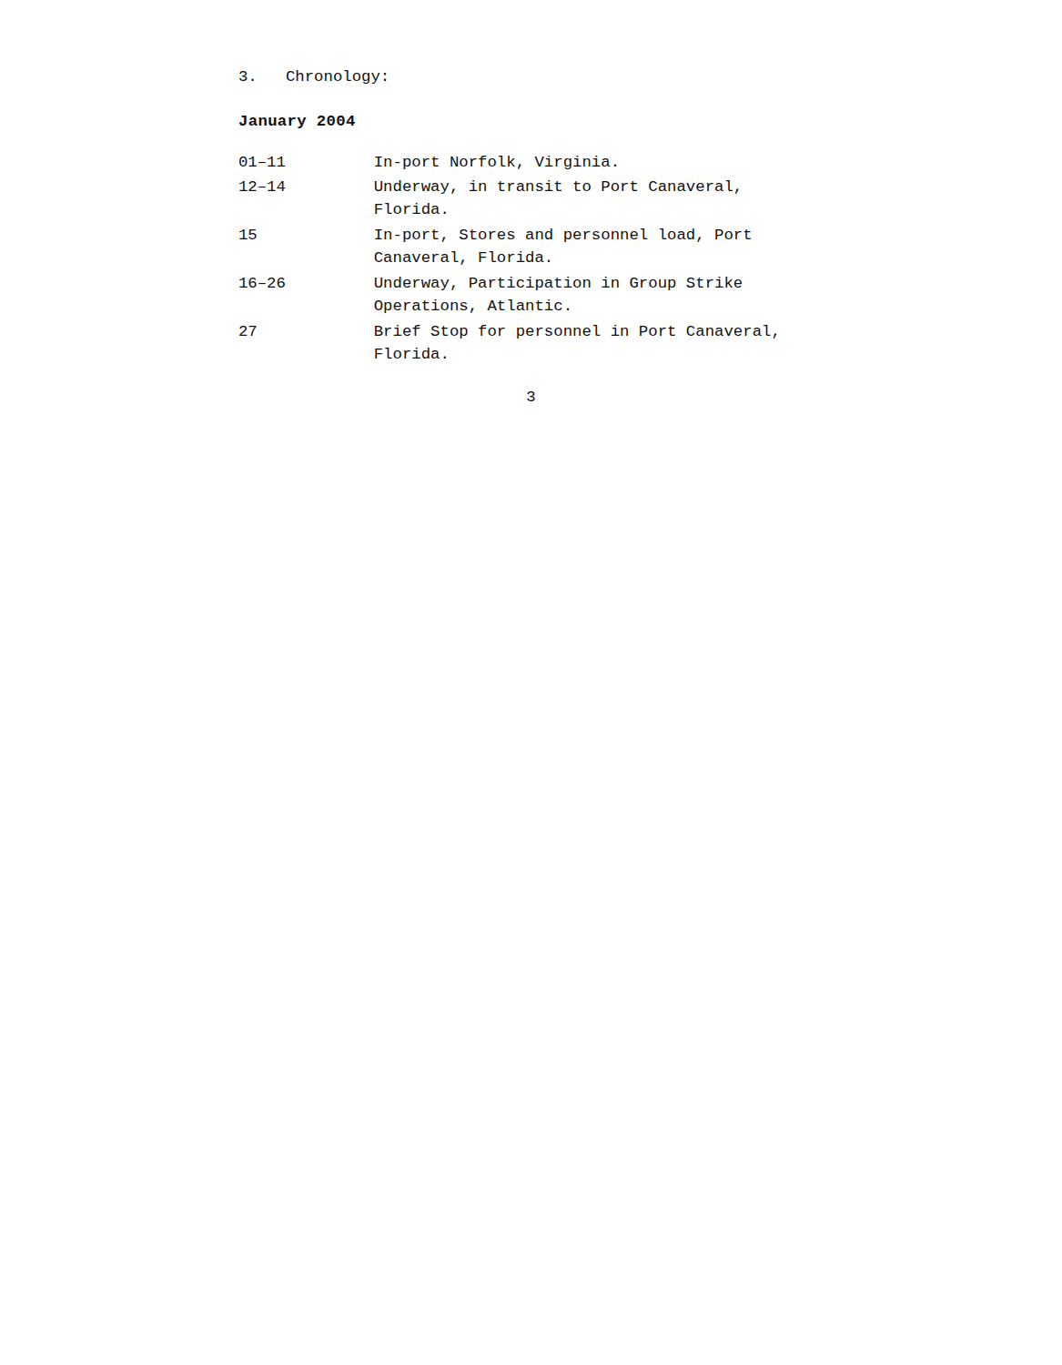3. Chronology:
January 2004
| 01–11 | In-port Norfolk, Virginia. |
| 12–14 | Underway, in transit to Port Canaveral, Florida. |
| 15 | In-port, Stores and personnel load, Port Canaveral, Florida. |
| 16–26 | Underway, Participation in Group Strike Operations, Atlantic. |
| 27 | Brief Stop for personnel in Port Canaveral, Florida. |
3